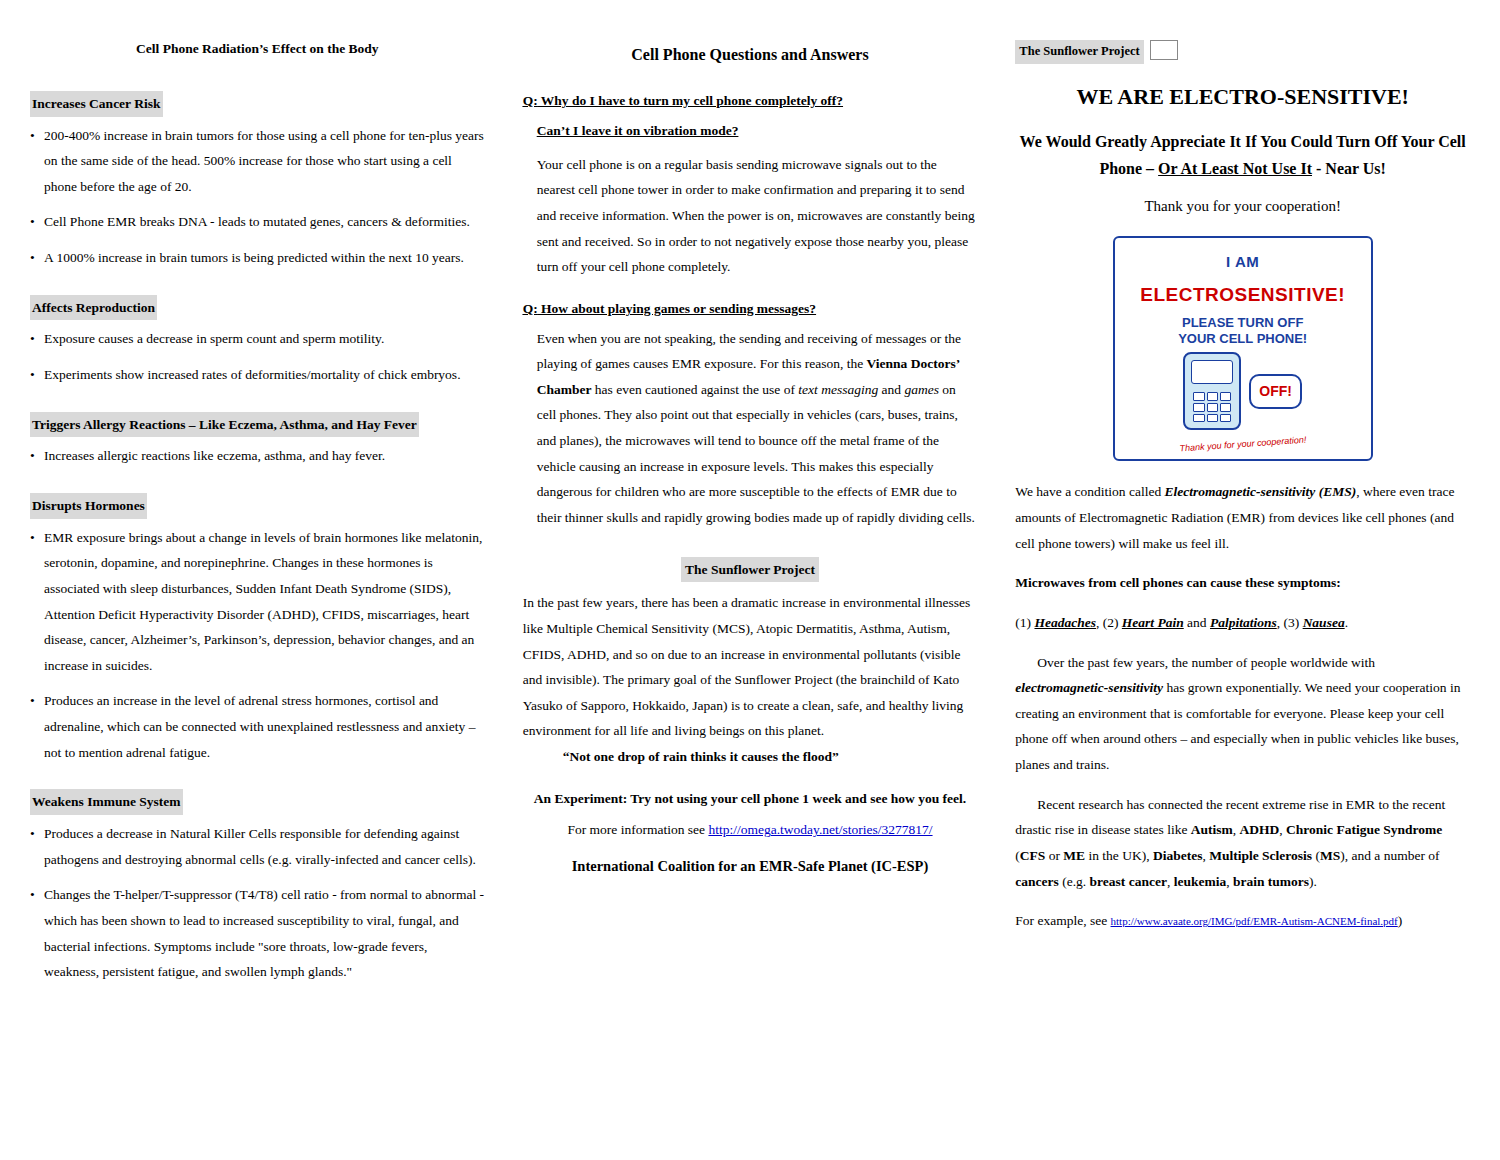Cell Phone Radiation’s Effect on the Body
Increases Cancer Risk
200-400% increase in brain tumors for those using a cell phone for ten-plus years on the same side of the head. 500% increase for those who start using a cell phone before the age of 20.
Cell Phone EMR breaks DNA - leads to mutated genes, cancers & deformities.
A 1000% increase in brain tumors is being predicted within the next 10 years.
Affects Reproduction
Exposure causes a decrease in sperm count and sperm motility.
Experiments show increased rates of deformities/mortality of chick embryos.
Triggers Allergy Reactions – Like Eczema, Asthma, and Hay Fever
Increases allergic reactions like eczema, asthma, and hay fever.
Disrupts Hormones
EMR exposure brings about a change in levels of brain hormones like melatonin, serotonin, dopamine, and norepinephrine. Changes in these hormones is associated with sleep disturbances, Sudden Infant Death Syndrome (SIDS), Attention Deficit Hyperactivity Disorder (ADHD), CFIDS, miscarriages, heart disease, cancer, Alzheimer’s, Parkinson’s, depression, behavior changes, and an increase in suicides.
Produces an increase in the level of adrenal stress hormones, cortisol and adrenaline, which can be connected with unexplained restlessness and anxiety – not to mention adrenal fatigue.
Weakens Immune System
Produces a decrease in Natural Killer Cells responsible for defending against pathogens and destroying abnormal cells (e.g. virally-infected and cancer cells).
Changes the T-helper/T-suppressor (T4/T8) cell ratio - from normal to abnormal - which has been shown to lead to increased susceptibility to viral, fungal, and bacterial infections. Symptoms include "sore throats, low-grade fevers, weakness, persistent fatigue, and swollen lymph glands."
Cell Phone Questions and Answers
Q: Why do I have to turn my cell phone completely off?
Can’t I leave it on vibration mode?
Your cell phone is on a regular basis sending microwave signals out to the nearest cell phone tower in order to make confirmation and preparing it to send and receive information. When the power is on, microwaves are constantly being sent and received. So in order to not negatively expose those nearby you, please turn off your cell phone completely.
Q: How about playing games or sending messages?
Even when you are not speaking, the sending and receiving of messages or the playing of games causes EMR exposure. For this reason, the Vienna Doctors’ Chamber has even cautioned against the use of text messaging and games on cell phones. They also point out that especially in vehicles (cars, buses, trains, and planes), the microwaves will tend to bounce off the metal frame of the vehicle causing an increase in exposure levels. This makes this especially dangerous for children who are more susceptible to the effects of EMR due to their thinner skulls and rapidly growing bodies made up of rapidly dividing cells.
The Sunflower Project
In the past few years, there has been a dramatic increase in environmental illnesses like Multiple Chemical Sensitivity (MCS), Atopic Dermatitis, Asthma, Autism, CFIDS, ADHD, and so on due to an increase in environmental pollutants (visible and invisible). The primary goal of the Sunflower Project (the brainchild of Kato Yasuko of Sapporo, Hokkaido, Japan) is to create a clean, safe, and healthy living environment for all life and living beings on this planet. “Not one drop of rain thinks it causes the flood”
An Experiment: Try not using your cell phone 1 week and see how you feel.
For more information see http://omega.twoday.net/stories/3277817/
International Coalition for an EMR-Safe Planet (IC-ESP)
The Sunflower Project
WE ARE ELECTRO-SENSITIVE!
We Would Greatly Appreciate It If You Could Turn Off Your Cell Phone – Or At Least Not Use It - Near Us!
Thank you for your cooperation!
I AM ELECTROSENSITIVE!
PLEASE TURN OFF
YOUR CELL PHONE!
OFF!
Thank you for your cooperation!
We have a condition called Electromagnetic-sensitivity (EMS), where even trace amounts of Electromagnetic Radiation (EMR) from devices like cell phones (and cell phone towers) will make us feel ill.
Microwaves from cell phones can cause these symptoms:
(1) Headaches, (2) Heart Pain and Palpitations, (3) Nausea.
Over the past few years, the number of people worldwide with electromagnetic-sensitivity has grown exponentially. We need your cooperation in creating an environment that is comfortable for everyone. Please keep your cell phone off when around others – and especially when in public vehicles like buses, planes and trains.
Recent research has connected the recent extreme rise in EMR to the recent drastic rise in disease states like Autism, ADHD, Chronic Fatigue Syndrome (CFS or ME in the UK), Diabetes, Multiple Sclerosis (MS), and a number of cancers (e.g. breast cancer, leukemia, brain tumors).
For example, see http://www.avaate.org/IMG/pdf/EMR-Autism-ACNEM-final.pdf)